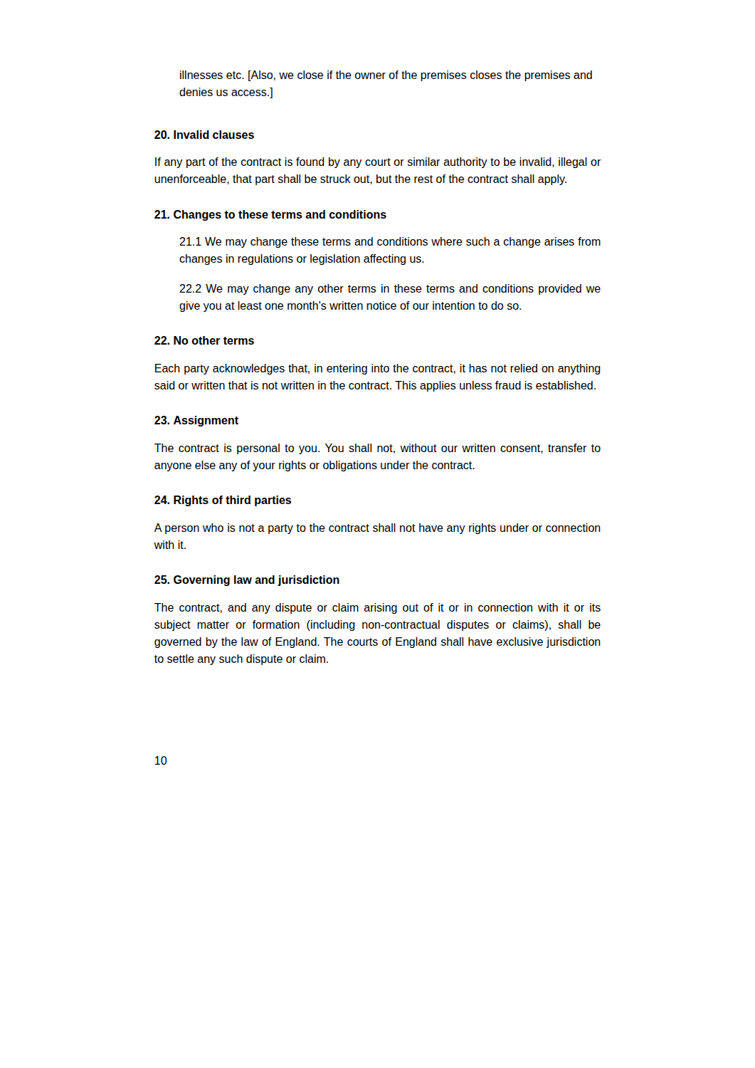illnesses etc. [Also, we close if the owner of the premises closes the premises and denies us access.]
20. Invalid clauses
If any part of the contract is found by any court or similar authority to be invalid, illegal or unenforceable, that part shall be struck out, but the rest of the contract shall apply.
21. Changes to these terms and conditions
21.1 We may change these terms and conditions where such a change arises from changes in regulations or legislation affecting us.
22.2 We may change any other terms in these terms and conditions provided we give you at least one month's written notice of our intention to do so.
22. No other terms
Each party acknowledges that, in entering into the contract, it has not relied on anything said or written that is not written in the contract. This applies unless fraud is established.
23. Assignment
The contract is personal to you. You shall not, without our written consent, transfer to anyone else any of your rights or obligations under the contract.
24. Rights of third parties
A person who is not a party to the contract shall not have any rights under or connection with it.
25. Governing law and jurisdiction
The contract, and any dispute or claim arising out of it or in connection with it or its subject matter or formation (including non-contractual disputes or claims), shall be governed by the law of England. The courts of England shall have exclusive jurisdiction to settle any such dispute or claim.
10